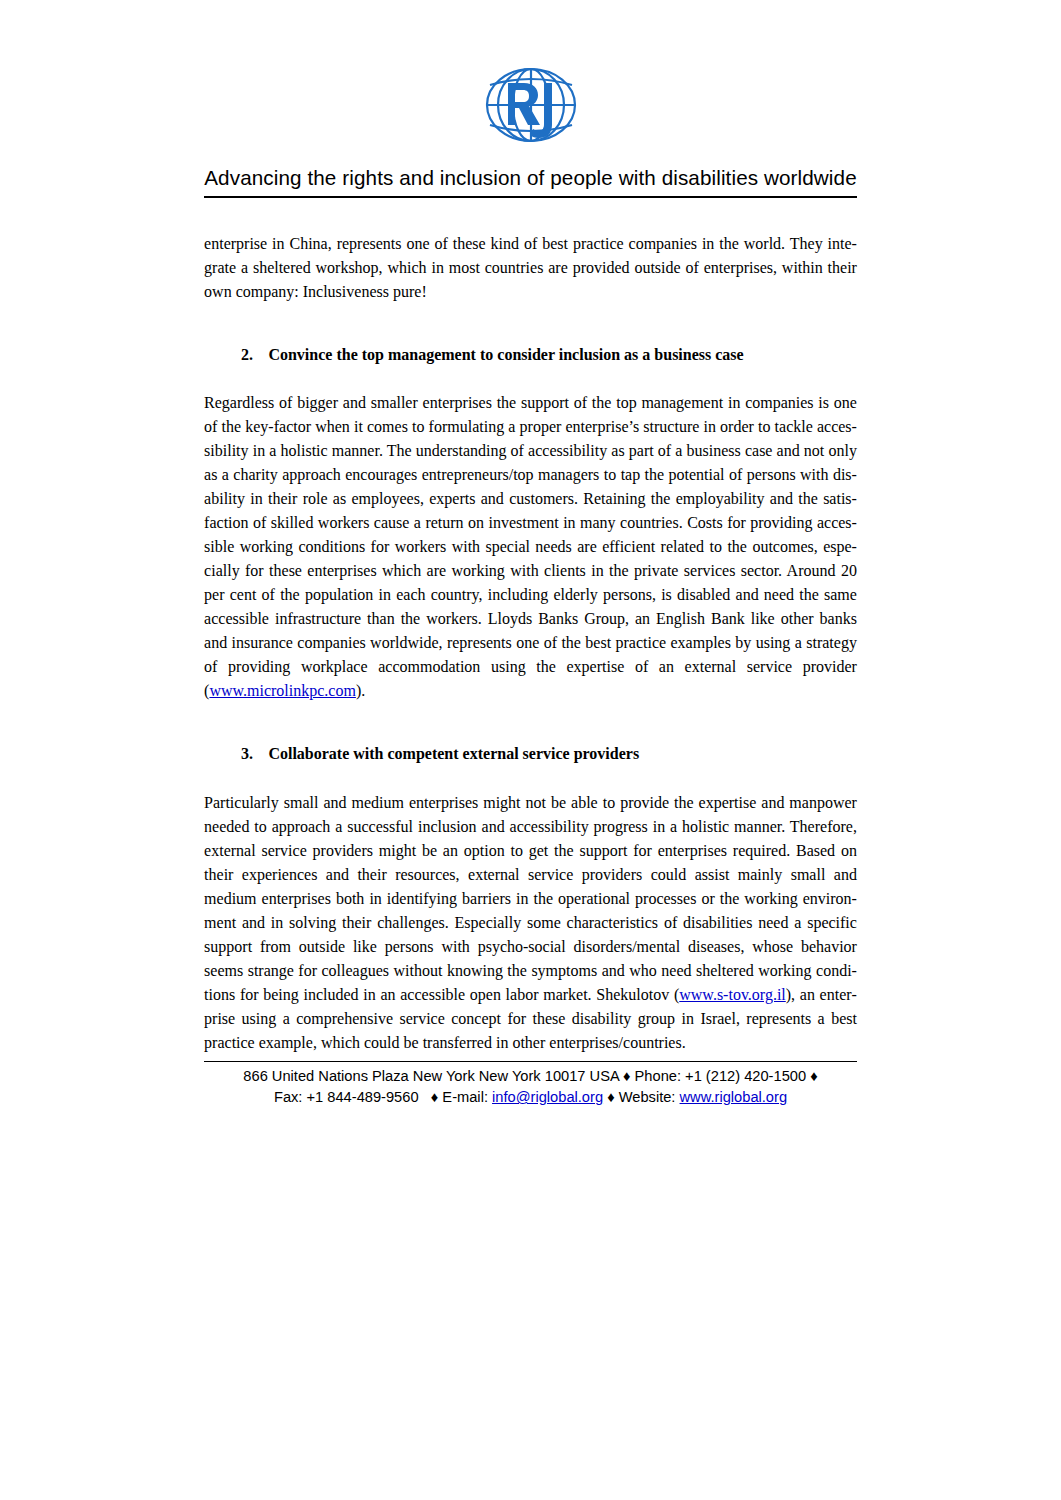Advancing the rights and inclusion of people with disabilities worldwide
enterprise in China, represents one of these kind of best practice companies in the world. They integrate a sheltered workshop, which in most countries are provided outside of enterprises, within their own company: Inclusiveness pure!
Convince the top management to consider inclusion as a business case
Regardless of bigger and smaller enterprises the support of the top management in companies is one of the key-factor when it comes to formulating a proper enterprise’s structure in order to tackle accessibility in a holistic manner. The understanding of accessibility as part of a business case and not only as a charity approach encourages entrepreneurs/top managers to tap the potential of persons with disability in their role as employees, experts and customers. Retaining the employability and the satisfaction of skilled workers cause a return on investment in many countries. Costs for providing accessible working conditions for workers with special needs are efficient related to the outcomes, especially for these enterprises which are working with clients in the private services sector. Around 20 per cent of the population in each country, including elderly persons, is disabled and need the same accessible infrastructure than the workers. Lloyds Banks Group, an English Bank like other banks and insurance companies worldwide, represents one of the best practice examples by using a strategy of providing workplace accommodation using the expertise of an external service provider (www.microlinkpc.com).
Collaborate with competent external service providers
Particularly small and medium enterprises might not be able to provide the expertise and manpower needed to approach a successful inclusion and accessibility progress in a holistic manner. Therefore, external service providers might be an option to get the support for enterprises required. Based on their experiences and their resources, external service providers could assist mainly small and medium enterprises both in identifying barriers in the operational processes or the working environment and in solving their challenges. Especially some characteristics of disabilities need a specific support from outside like persons with psycho-social disorders/mental diseases, whose behavior seems strange for colleagues without knowing the symptoms and who need sheltered working conditions for being included in an accessible open labor market. Shekulotov (www.s-tov.org.il), an enterprise using a comprehensive service concept for these disability group in Israel, represents a best practice example, which could be transferred in other enterprises/countries.
866 United Nations Plaza New York New York 10017 USA ♦ Phone: +1 (212) 420-1500 ♦
Fax: +1 844-489-9560 ♦ E-mail: info@riglobal.org ♦ Website: www.riglobal.org